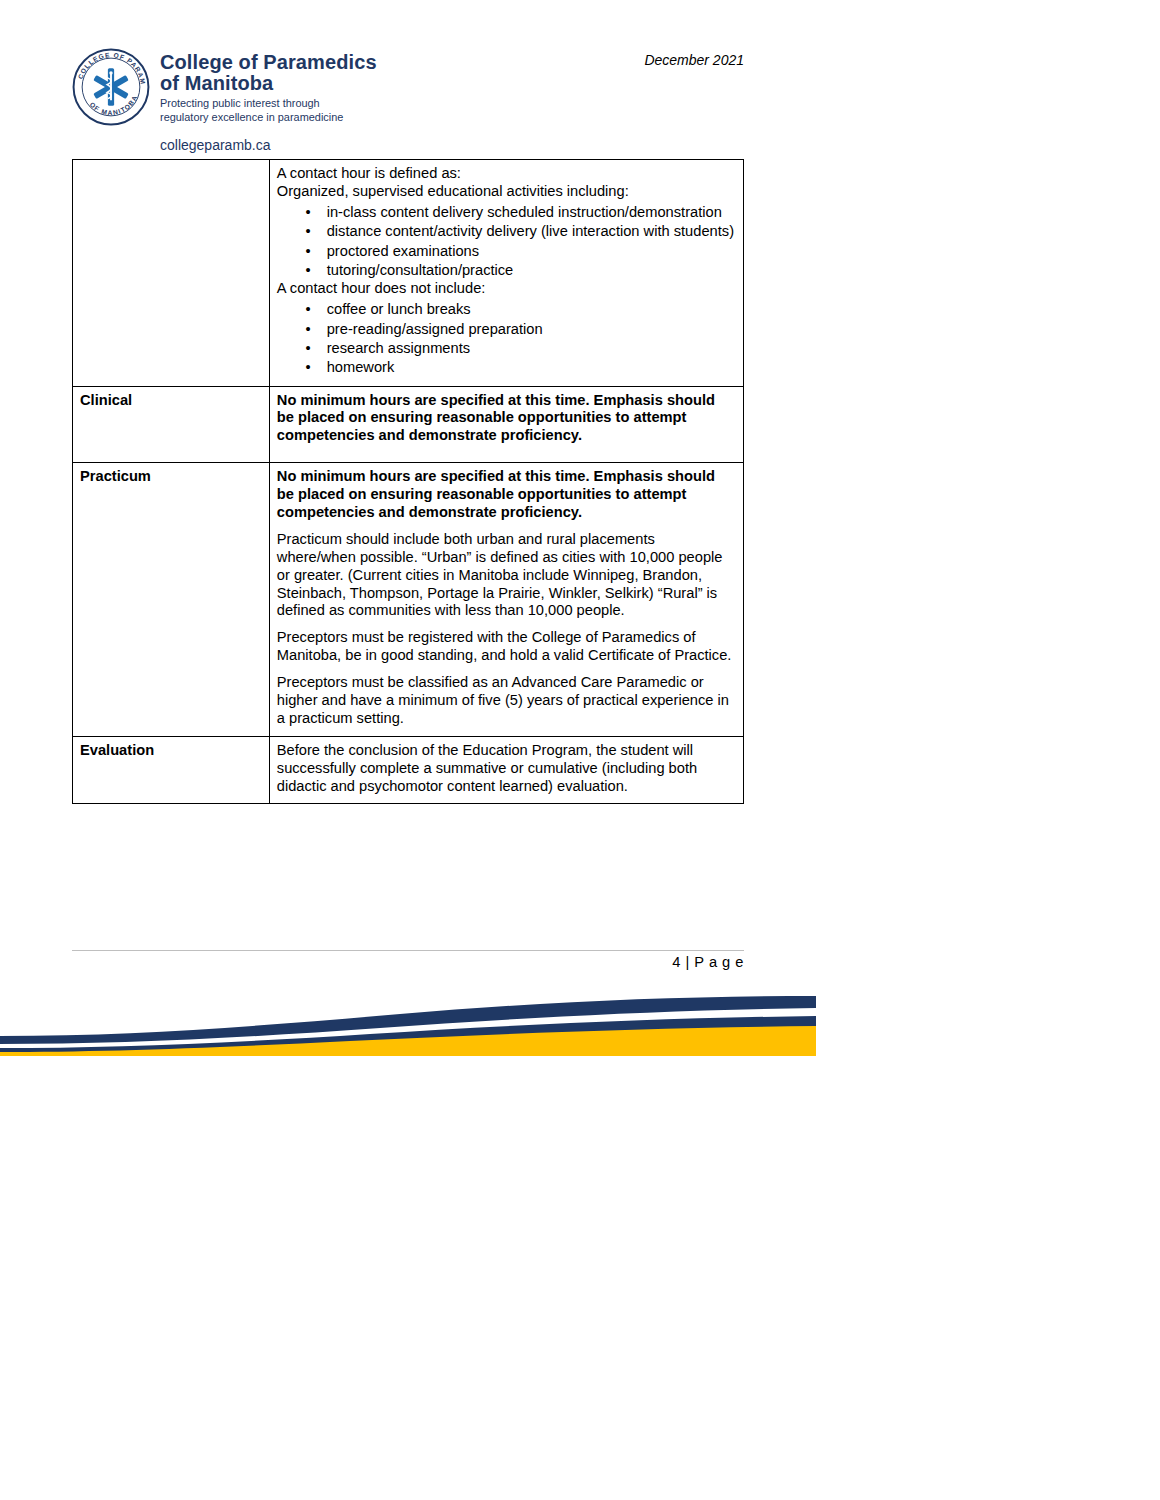COLLEGE OF PARAMEDICS OF MANITOBA
College of Paramedics
of Manitoba
Protecting public interest through
regulatory excellence in paramedicine
December 2021
collegeparamb.ca
| | A contact hour is defined as: Organized, supervised educational activities including: in-class content delivery scheduled instruction/demonstration distance content/activity delivery (live interaction with students) proctored examinations tutoring/consultation/practice A contact hour does not include: coffee or lunch breaks pre-reading/assigned preparation research assignments homework |
| Clinical | No minimum hours are specified at this time. Emphasis should be placed on ensuring reasonable opportunities to attempt competencies and demonstrate proficiency. |
| Practicum | No minimum hours are specified at this time. Emphasis should be placed on ensuring reasonable opportunities to attempt competencies and demonstrate proficiency. Practicum should include both urban and rural placements where/when possible. “Urban” is defined as cities with 10,000 people or greater. (Current cities in Manitoba include Winnipeg, Brandon, Steinbach, Thompson, Portage la Prairie, Winkler, Selkirk) “Rural” is defined as communities with less than 10,000 people. Preceptors must be registered with the College of Paramedics of Manitoba, be in good standing, and hold a valid Certificate of Practice. Preceptors must be classified as an Advanced Care Paramedic or higher and have a minimum of five (5) years of practical experience in a practicum setting. |
| Evaluation | Before the conclusion of the Education Program, the student will successfully complete a summative or cumulative (including both didactic and psychomotor content learned) evaluation. |
4 | P a g e